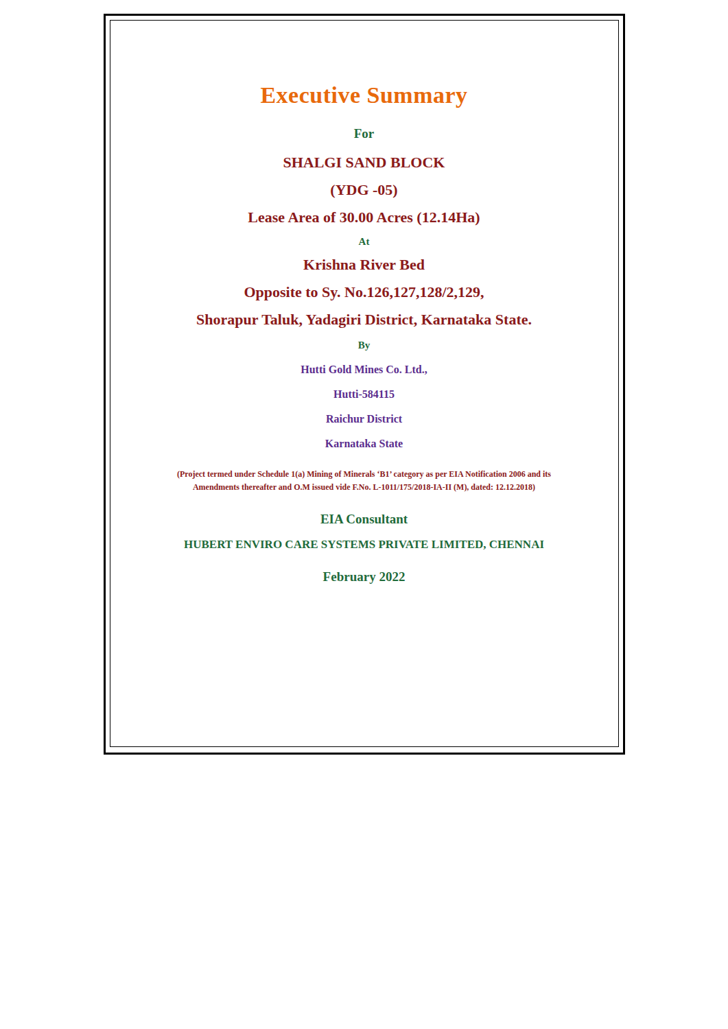Executive Summary
For
SHALGI SAND BLOCK
(YDG -05)
Lease Area of 30.00 Acres (12.14Ha)
At
Krishna River Bed
Opposite to Sy. No.126,127,128/2,129,
Shorapur Taluk, Yadagiri District, Karnataka State.
By
Hutti Gold Mines Co. Ltd.,
Hutti-584115
Raichur District
Karnataka State
(Project termed under Schedule 1(a) Mining of Minerals ‘B1’ category as per EIA Notification 2006 and its Amendments thereafter and O.M issued vide F.No. L-1011/175/2018-IA-II (M), dated: 12.12.2018)
EIA Consultant
HUBERT ENVIRO CARE SYSTEMS PRIVATE LIMITED, CHENNAI
February 2022